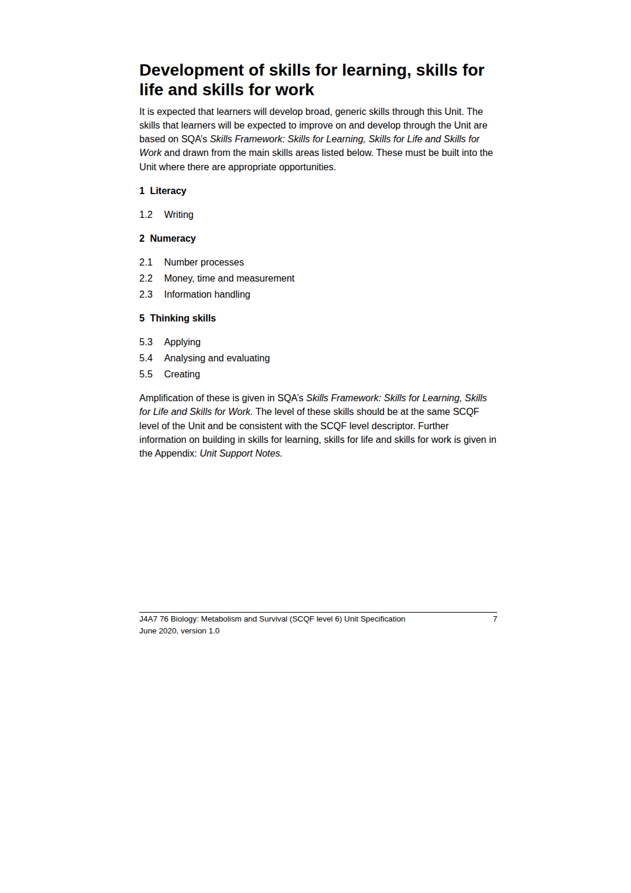Development of skills for learning, skills for life and skills for work
It is expected that learners will develop broad, generic skills through this Unit. The skills that learners will be expected to improve on and develop through the Unit are based on SQA’s Skills Framework: Skills for Learning, Skills for Life and Skills for Work and drawn from the main skills areas listed below. These must be built into the Unit where there are appropriate opportunities.
1 Literacy
1.2 Writing
2 Numeracy
2.1 Number processes
2.2 Money, time and measurement
2.3 Information handling
5 Thinking skills
5.3 Applying
5.4 Analysing and evaluating
5.5 Creating
Amplification of these is given in SQA’s Skills Framework: Skills for Learning, Skills for Life and Skills for Work. The level of these skills should be at the same SCQF level of the Unit and be consistent with the SCQF level descriptor. Further information on building in skills for learning, skills for life and skills for work is given in the Appendix: Unit Support Notes.
J4A7 76 Biology: Metabolism and Survival (SCQF level 6) Unit Specification
7
June 2020, version 1.0